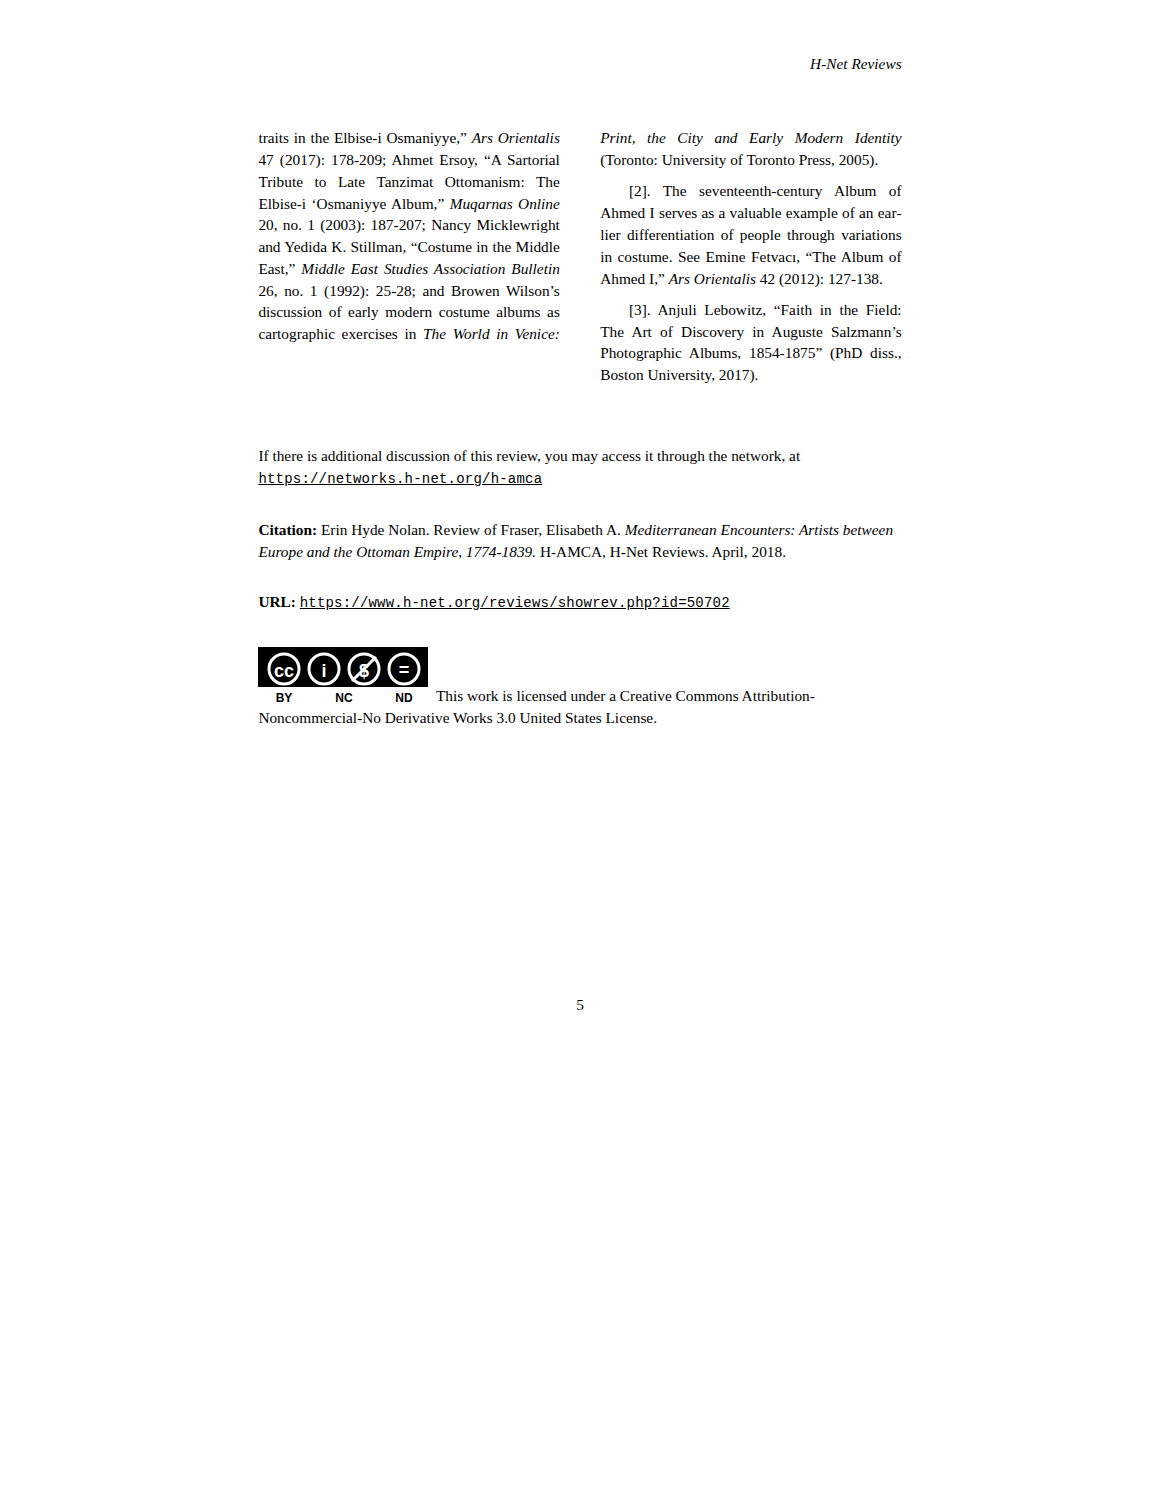H-Net Reviews
traits in the Elbise-i Osmaniyye,” Ars Orientalis 47 (2017): 178-209; Ahmet Ersoy, “A Sartorial Tribute to Late Tanzimat Ottomanism: The Elbise-i ‘Osmaniyye Album,” Muqarnas Online 20, no. 1 (2003): 187-207; Nancy Micklewright and Yedida K. Stillman, “Costume in the Middle East,” Middle East Studies Association Bulletin 26, no. 1 (1992): 25-28; and Browen Wilson’s discussion of early modern costume albums as cartographic exercises in The World in Venice: Print, the City and Early Modern Identity (Toronto: University of Toronto Press, 2005).
[2]. The seventeenth-century Album of Ahmed I serves as a valuable example of an earlier differentiation of people through variations in costume. See Emine Fetvacı, “The Album of Ahmed I,” Ars Orientalis 42 (2012): 127-138.
[3]. Anjuli Lebowitz, “Faith in the Field: The Art of Discovery in Auguste Salzmann’s Photographic Albums, 1854-1875” (PhD diss., Boston University, 2017).
If there is additional discussion of this review, you may access it through the network, at
https://networks.h-net.org/h-amca
Citation: Erin Hyde Nolan. Review of Fraser, Elisabeth A. Mediterranean Encounters: Artists between Europe and the Ottoman Empire, 1774-1839. H-AMCA, H-Net Reviews. April, 2018.
URL: https://www.h-net.org/reviews/showrev.php?id=50702
cc i $ = BY NC ND This work is licensed under a Creative Commons Attribution-Noncommercial-No Derivative Works 3.0 United States License.
5